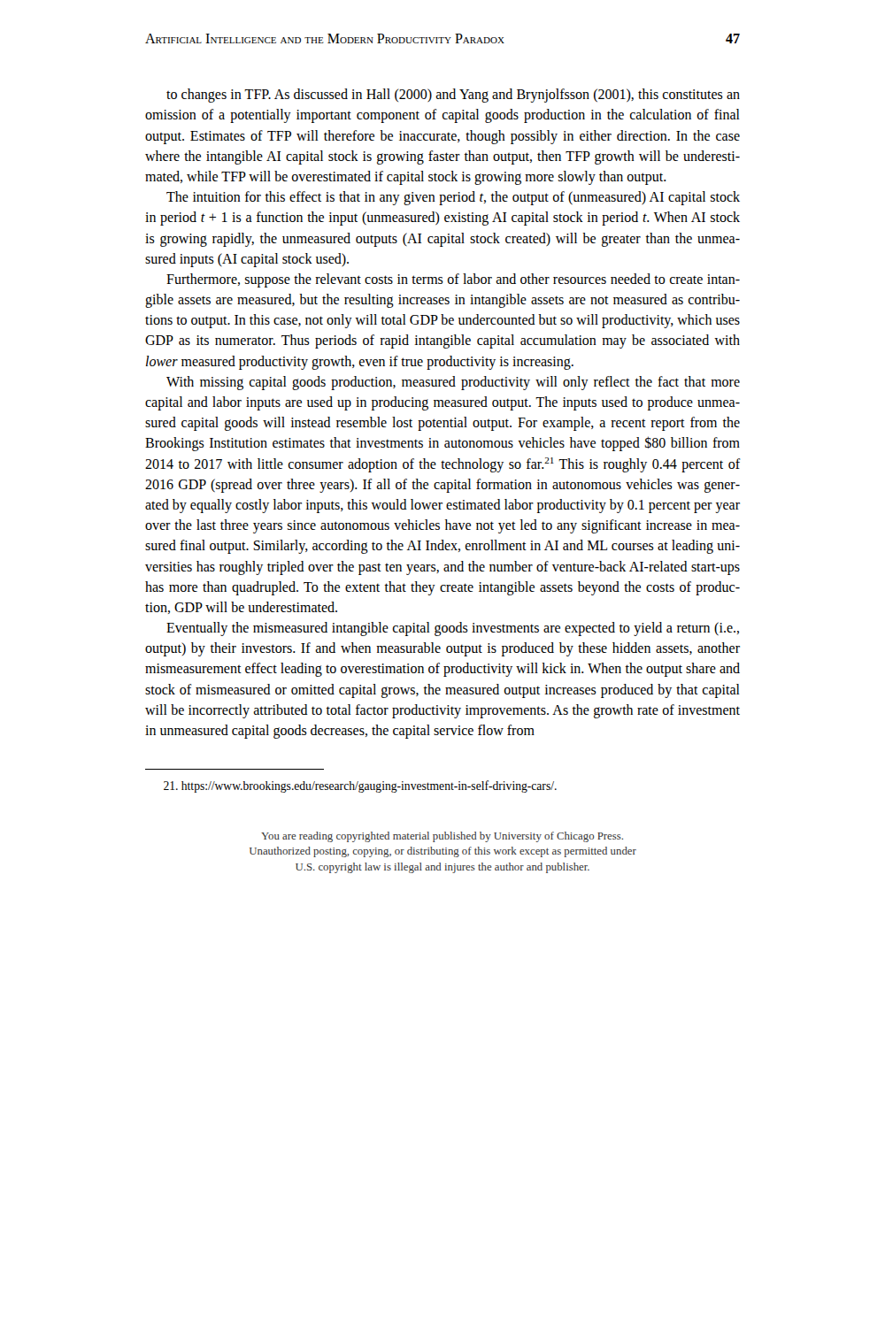Artificial Intelligence and the Modern Productivity Paradox 47
to changes in TFP. As discussed in Hall (2000) and Yang and Brynjolfsson (2001), this constitutes an omission of a potentially important component of capital goods production in the calculation of final output. Estimates of TFP will therefore be inaccurate, though possibly in either direction. In the case where the intangible AI capital stock is growing faster than output, then TFP growth will be underestimated, while TFP will be overestimated if capital stock is growing more slowly than output.
The intuition for this effect is that in any given period t, the output of (unmeasured) AI capital stock in period t + 1 is a function the input (unmeasured) existing AI capital stock in period t. When AI stock is growing rapidly, the unmeasured outputs (AI capital stock created) will be greater than the unmeasured inputs (AI capital stock used).
Furthermore, suppose the relevant costs in terms of labor and other resources needed to create intangible assets are measured, but the resulting increases in intangible assets are not measured as contributions to output. In this case, not only will total GDP be undercounted but so will productivity, which uses GDP as its numerator. Thus periods of rapid intangible capital accumulation may be associated with lower measured productivity growth, even if true productivity is increasing.
With missing capital goods production, measured productivity will only reflect the fact that more capital and labor inputs are used up in producing measured output. The inputs used to produce unmeasured capital goods will instead resemble lost potential output. For example, a recent report from the Brookings Institution estimates that investments in autonomous vehicles have topped $80 billion from 2014 to 2017 with little consumer adoption of the technology so far.21 This is roughly 0.44 percent of 2016 GDP (spread over three years). If all of the capital formation in autonomous vehicles was generated by equally costly labor inputs, this would lower estimated labor productivity by 0.1 percent per year over the last three years since autonomous vehicles have not yet led to any significant increase in measured final output. Similarly, according to the AI Index, enrollment in AI and ML courses at leading universities has roughly tripled over the past ten years, and the number of venture-back AI-related start-ups has more than quadrupled. To the extent that they create intangible assets beyond the costs of production, GDP will be underestimated.
Eventually the mismeasured intangible capital goods investments are expected to yield a return (i.e., output) by their investors. If and when measurable output is produced by these hidden assets, another mismeasurement effect leading to overestimation of productivity will kick in. When the output share and stock of mismeasured or omitted capital grows, the measured output increases produced by that capital will be incorrectly attributed to total factor productivity improvements. As the growth rate of investment in unmeasured capital goods decreases, the capital service flow from
21. https://www.brookings.edu/research/gauging-investment-in-self-driving-cars/.
You are reading copyrighted material published by University of Chicago Press.
Unauthorized posting, copying, or distributing of this work except as permitted under
U.S. copyright law is illegal and injures the author and publisher.